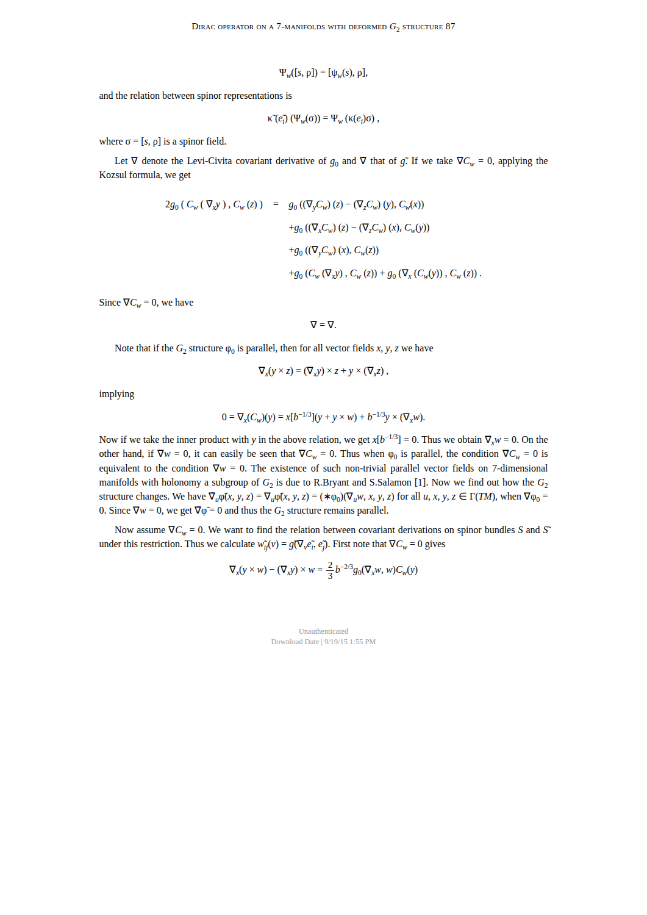Dirac operator on a 7-manifolds with deformed G2 structure 87
Ψw([s, ρ]) = [ψw(s), ρ],
and the relation between spinor representations is
κ̃ (ẽi) (Ψw(σ)) = Ψw (κ(ei)σ) ,
where σ = [s, ρ] is a spinor field.
Let ∇ denote the Levi-Civita covariant derivative of g0 and ∇̃ that of g̃. If we take ∇Cw = 0, applying the Kozsul formula, we get
| 2 g 0 ( C w ( ∇̃ x y ) , C w ( z ) ) | = | g 0 ((∇ y C w ) ( z ) − (∇ z C w ) ( y ), C w ( x )) |
| | | + g 0 ((∇ x C w ) ( z ) − (∇ z C w ) ( x ), C w ( y )) |
| | | + g 0 ((∇ y C w ) ( x ), C w ( z )) |
| | | + g 0 ( C w (∇ x y ) , C w ( z )) + g 0 (∇ x ( C w ( y )) , C w ( z )) . |
Since ∇Cw = 0, we have
∇̃ = ∇.
Note that if the G2 structure φ0 is parallel, then for all vector fields x, y, z we have
∇x(y × z) = (∇xy) × z + y × (∇xz) ,
implying
0 = ∇x(Cw)(y) = x[b−1/3](y + y × w) + b−1/3y × (∇xw).
Now if we take the inner product with y in the above relation, we get x[b−1/3] = 0. Thus we obtain ∇xw = 0. On the other hand, if ∇w = 0, it can easily be seen that ∇Cw = 0. Thus when φ0 is parallel, the condition ∇Cw = 0 is equivalent to the condition ∇w = 0. The existence of such non-trivial parallel vector fields on 7-dimensional manifolds with holonomy a subgroup of G2 is due to R.Bryant and S.Salamon [1]. Now we find out how the G2 structure changes. We have ∇̃uφ̃(x, y, z) = ∇uφ̃(x, y, z) = (∗φ0)(∇uw, x, y, z) for all u, x, y, z ∈ Γ(TM), when ∇φ0 = 0. Since ∇w = 0, we get ∇̃φ̃ = 0 and thus the G2 structure remains parallel.
Now assume ∇Cw = 0. We want to find the relation between covariant derivations on spinor bundles S and S̃ under this restriction. Thus we calculate w̃ij(v) = g̃(∇̃vẽi, ẽj). First note that ∇Cw = 0 gives
∇x(y × w) − (∇xy) × w = 23 b−2/3g0(∇xw, w)Cw(y)
Unauthenticated
Download Date | 9/19/15 1:55 PM